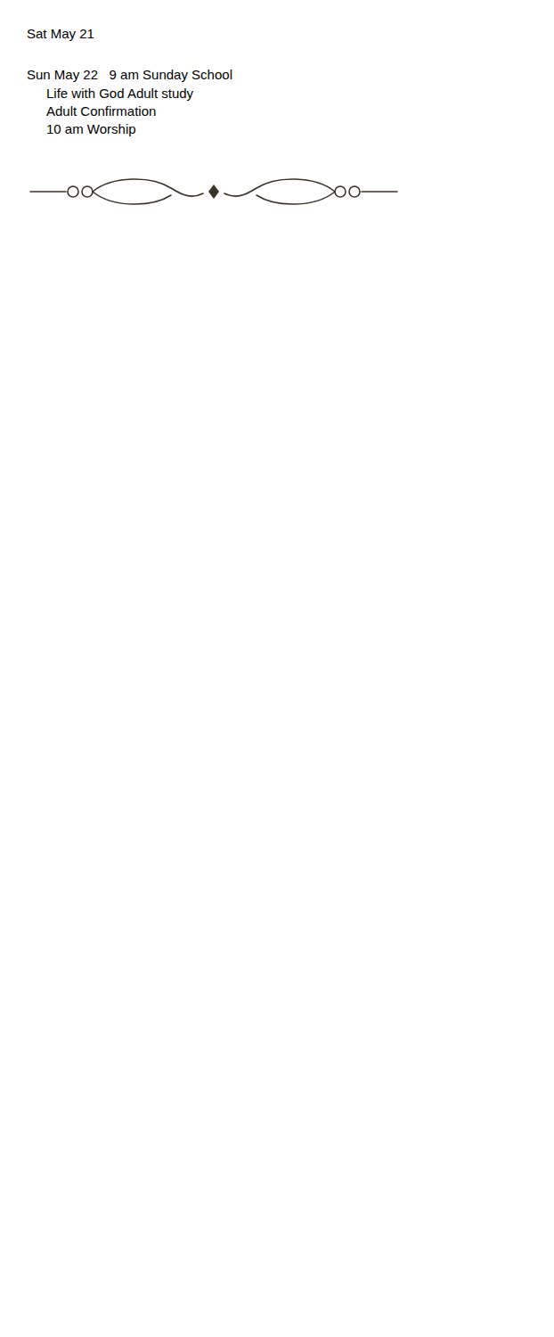Sat May 21
Sun May 22 9 am Sunday School
Life with God Adult study
Adult Confirmation
10 am Worship